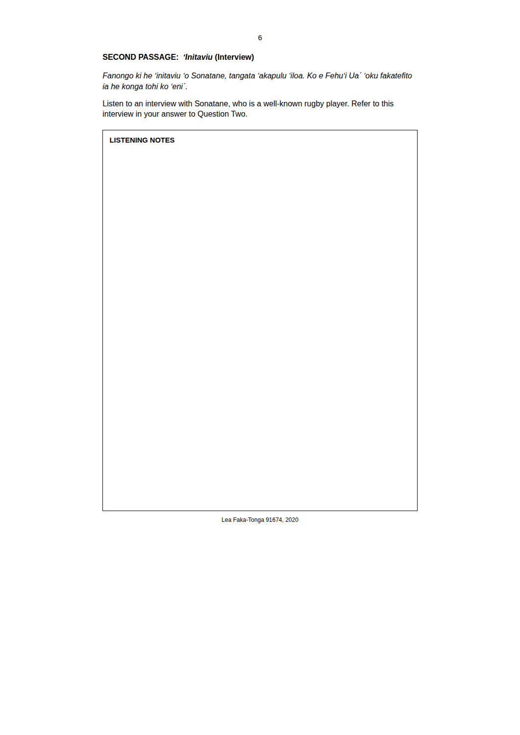6
SECOND PASSAGE: ʻInitaviu (Interview)
Fanongo ki he ʻinitaviu ʻo Sonatane, tangata ʻakapulu ʻiloa. Ko e Fehuʻi Uaˊ ʻoku fakatefito ia he konga tohi ko ʻeniˊ.
Listen to an interview with Sonatane, who is a well-known rugby player. Refer to this interview in your answer to Question Two.
LISTENING NOTES
Lea Faka-Tonga 91674, 2020